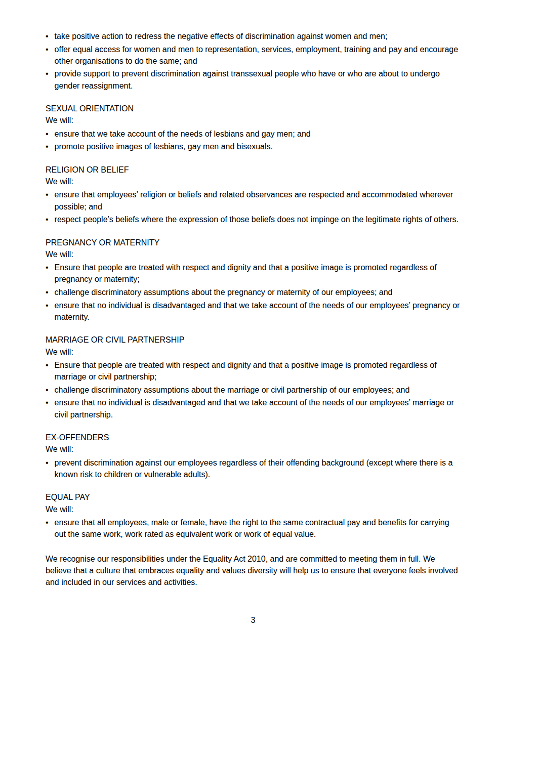take positive action to redress the negative effects of discrimination against women and men;
offer equal access for women and men to representation, services, employment, training and pay and encourage other organisations to do the same; and
provide support to prevent discrimination against transsexual people who have or who are about to undergo gender reassignment.
Sexual Orientation
We will:
ensure that we take account of the needs of lesbians and gay men; and
promote positive images of lesbians, gay men and bisexuals.
Religion or Belief
We will:
ensure that employees’ religion or beliefs and related observances are respected and accommodated wherever possible; and
respect people’s beliefs where the expression of those beliefs does not impinge on the legitimate rights of others.
Pregnancy or Maternity
We will:
Ensure that people are treated with respect and dignity and that a positive image is promoted regardless of pregnancy or maternity;
challenge discriminatory assumptions about the pregnancy or maternity of our employees; and
ensure that no individual is disadvantaged and that we take account of the needs of our employees’ pregnancy or maternity.
Marriage or Civil Partnership
We will:
Ensure that people are treated with respect and dignity and that a positive image is promoted regardless of marriage or civil partnership;
challenge discriminatory assumptions about the marriage or civil partnership of our employees; and
ensure that no individual is disadvantaged and that we take account of the needs of our employees’ marriage or civil partnership.
Ex-Offenders
We will:
prevent discrimination against our employees regardless of their offending background (except where there is a known risk to children or vulnerable adults).
Equal Pay
We will:
ensure that all employees, male or female, have the right to the same contractual pay and benefits for carrying out the same work, work rated as equivalent work or work of equal value.
We recognise our responsibilities under the Equality Act 2010, and are committed to meeting them in full. We believe that a culture that embraces equality and values diversity will help us to ensure that everyone feels involved and included in our services and activities.
3